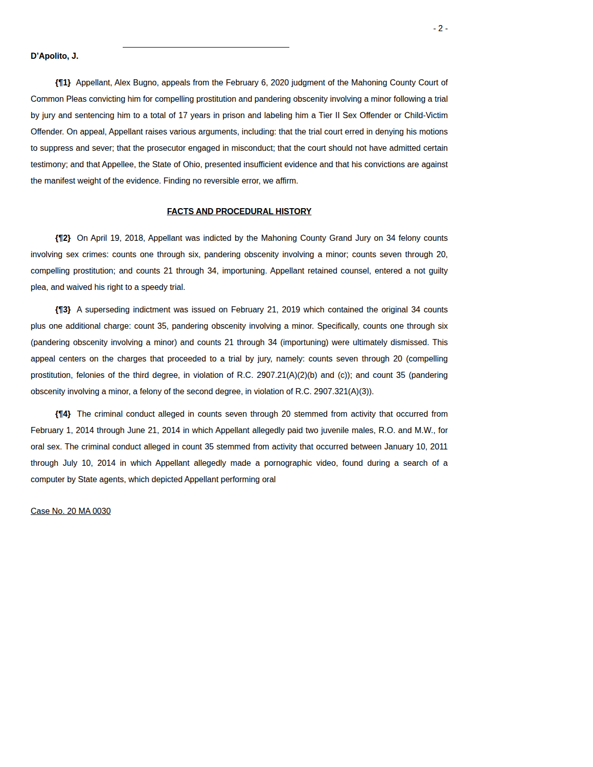- 2 -
D’Apolito, J.
{¶1} Appellant, Alex Bugno, appeals from the February 6, 2020 judgment of the Mahoning County Court of Common Pleas convicting him for compelling prostitution and pandering obscenity involving a minor following a trial by jury and sentencing him to a total of 17 years in prison and labeling him a Tier II Sex Offender or Child-Victim Offender. On appeal, Appellant raises various arguments, including: that the trial court erred in denying his motions to suppress and sever; that the prosecutor engaged in misconduct; that the court should not have admitted certain testimony; and that Appellee, the State of Ohio, presented insufficient evidence and that his convictions are against the manifest weight of the evidence. Finding no reversible error, we affirm.
FACTS AND PROCEDURAL HISTORY
{¶2} On April 19, 2018, Appellant was indicted by the Mahoning County Grand Jury on 34 felony counts involving sex crimes: counts one through six, pandering obscenity involving a minor; counts seven through 20, compelling prostitution; and counts 21 through 34, importuning. Appellant retained counsel, entered a not guilty plea, and waived his right to a speedy trial.
{¶3} A superseding indictment was issued on February 21, 2019 which contained the original 34 counts plus one additional charge: count 35, pandering obscenity involving a minor. Specifically, counts one through six (pandering obscenity involving a minor) and counts 21 through 34 (importuning) were ultimately dismissed. This appeal centers on the charges that proceeded to a trial by jury, namely: counts seven through 20 (compelling prostitution, felonies of the third degree, in violation of R.C. 2907.21(A)(2)(b) and (c)); and count 35 (pandering obscenity involving a minor, a felony of the second degree, in violation of R.C. 2907.321(A)(3)).
{¶4} The criminal conduct alleged in counts seven through 20 stemmed from activity that occurred from February 1, 2014 through June 21, 2014 in which Appellant allegedly paid two juvenile males, R.O. and M.W., for oral sex. The criminal conduct alleged in count 35 stemmed from activity that occurred between January 10, 2011 through July 10, 2014 in which Appellant allegedly made a pornographic video, found during a search of a computer by State agents, which depicted Appellant performing oral
Case No. 20 MA 0030